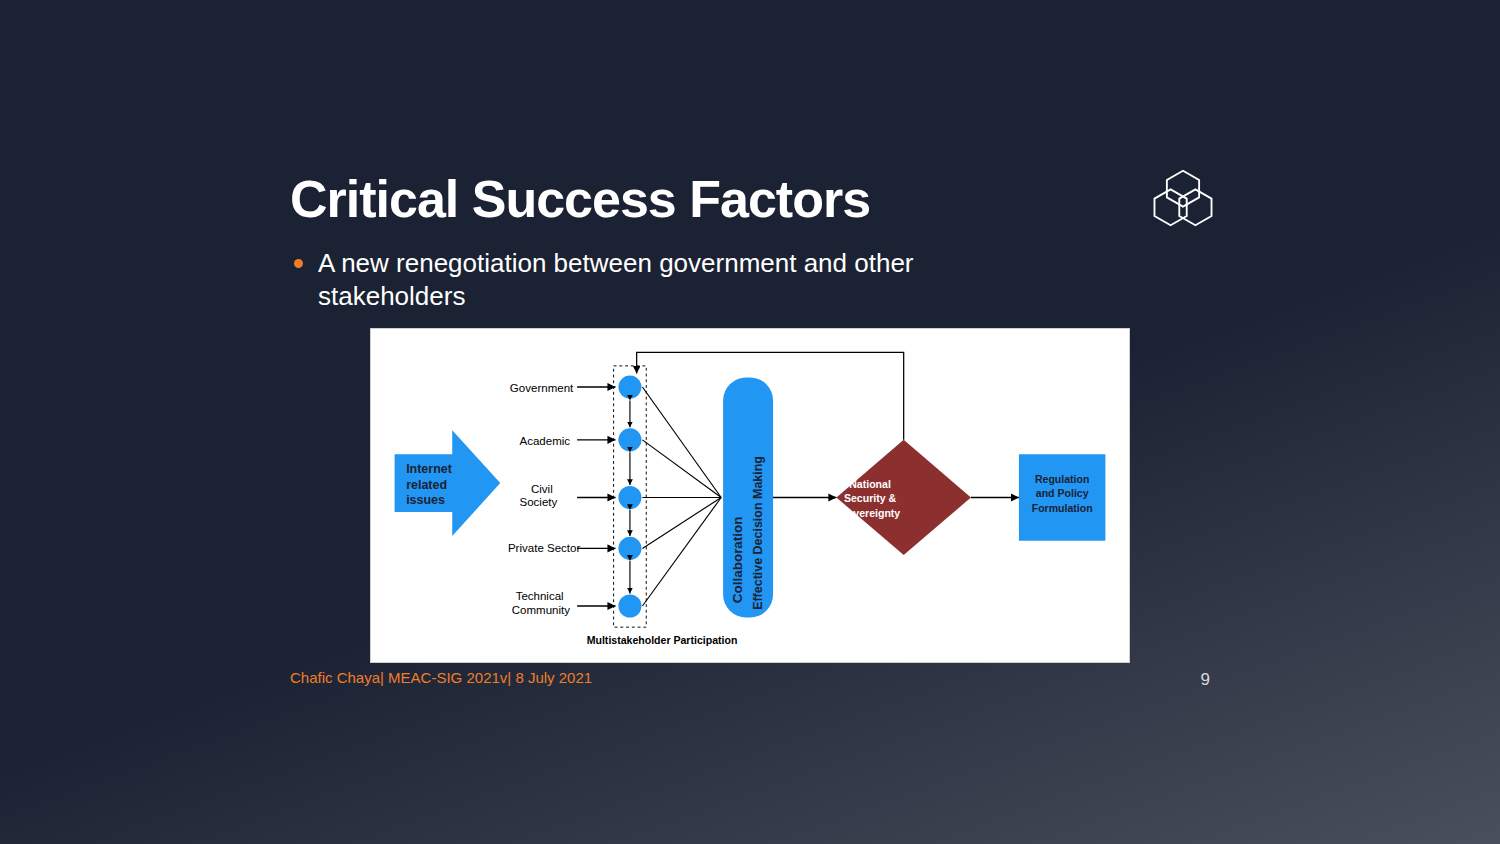Critical Success Factors
A new renegotiation between government and other stakeholders
Internet related issues Government Academic Civil Society Private Sector Technical Community Multistakeholder Participation Collaboration Effective Decision Making National Security & Sovereignty Regulation and Policy Formulation
Chafic Chaya| MEAC-SIG 2021v| 8 July 2021
9